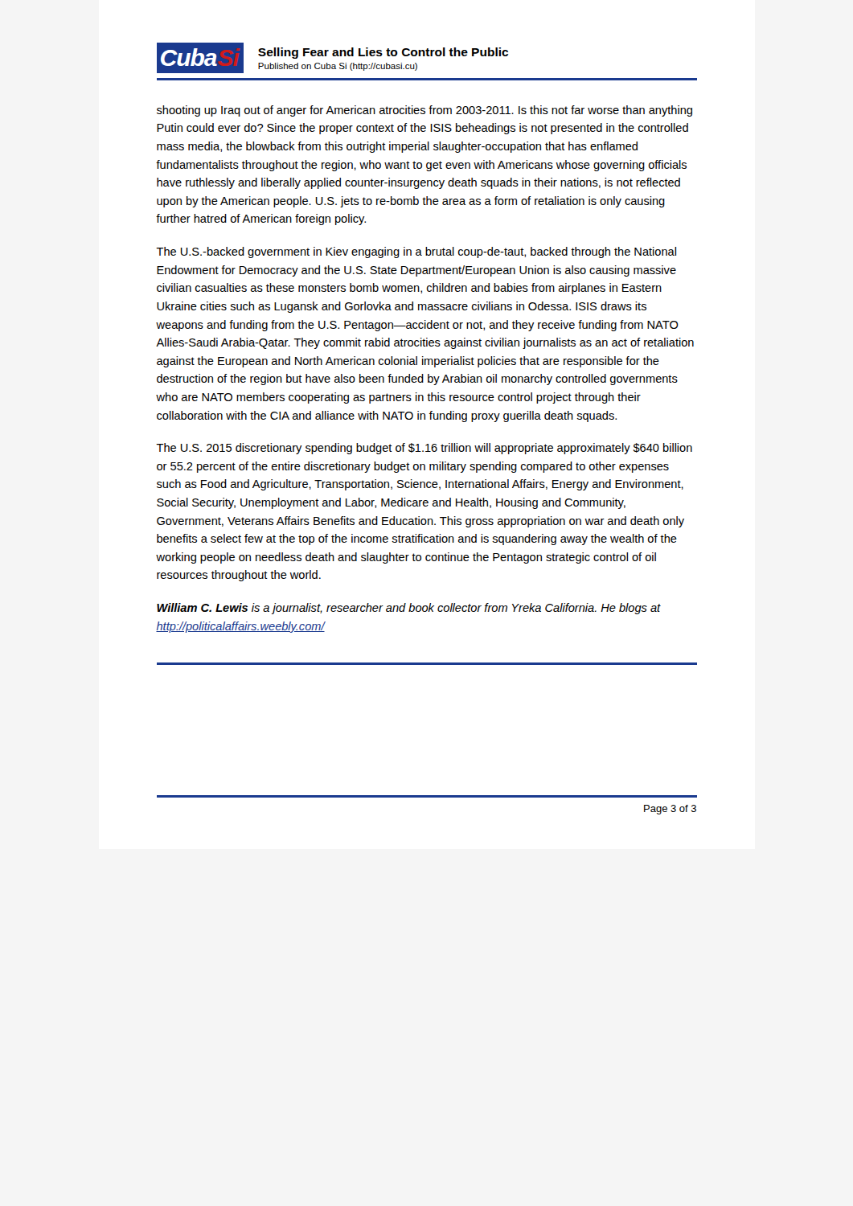CubaSi
Selling Fear and Lies to Control the Public
Published on Cuba Si (http://cubasi.cu)
shooting up Iraq out of anger for American atrocities from 2003-2011. Is this not far worse than anything Putin could ever do? Since the proper context of the ISIS beheadings is not presented in the controlled mass media, the blowback from this outright imperial slaughter-occupation that has enflamed fundamentalists throughout the region, who want to get even with Americans whose governing officials have ruthlessly and liberally applied counter-insurgency death squads in their nations, is not reflected upon by the American people. U.S. jets to re-bomb the area as a form of retaliation is only causing further hatred of American foreign policy.
The U.S.-backed government in Kiev engaging in a brutal coup-de-taut, backed through the National Endowment for Democracy and the U.S. State Department/European Union is also causing massive civilian casualties as these monsters bomb women, children and babies from airplanes in Eastern Ukraine cities such as Lugansk and Gorlovka and massacre civilians in Odessa. ISIS draws its weapons and funding from the U.S. Pentagon—accident or not, and they receive funding from NATO Allies-Saudi Arabia-Qatar. They commit rabid atrocities against civilian journalists as an act of retaliation against the European and North American colonial imperialist policies that are responsible for the destruction of the region but have also been funded by Arabian oil monarchy controlled governments who are NATO members cooperating as partners in this resource control project through their collaboration with the CIA and alliance with NATO in funding proxy guerilla death squads.
The U.S. 2015 discretionary spending budget of $1.16 trillion will appropriate approximately $640 billion or 55.2 percent of the entire discretionary budget on military spending compared to other expenses such as Food and Agriculture, Transportation, Science, International Affairs, Energy and Environment, Social Security, Unemployment and Labor, Medicare and Health, Housing and Community, Government, Veterans Affairs Benefits and Education. This gross appropriation on war and death only benefits a select few at the top of the income stratification and is squandering away the wealth of the working people on needless death and slaughter to continue the Pentagon strategic control of oil resources throughout the world.
William C. Lewis is a journalist, researcher and book collector from Yreka California. He blogs at http://politicalaffairs.weebly.com/
Page 3 of 3